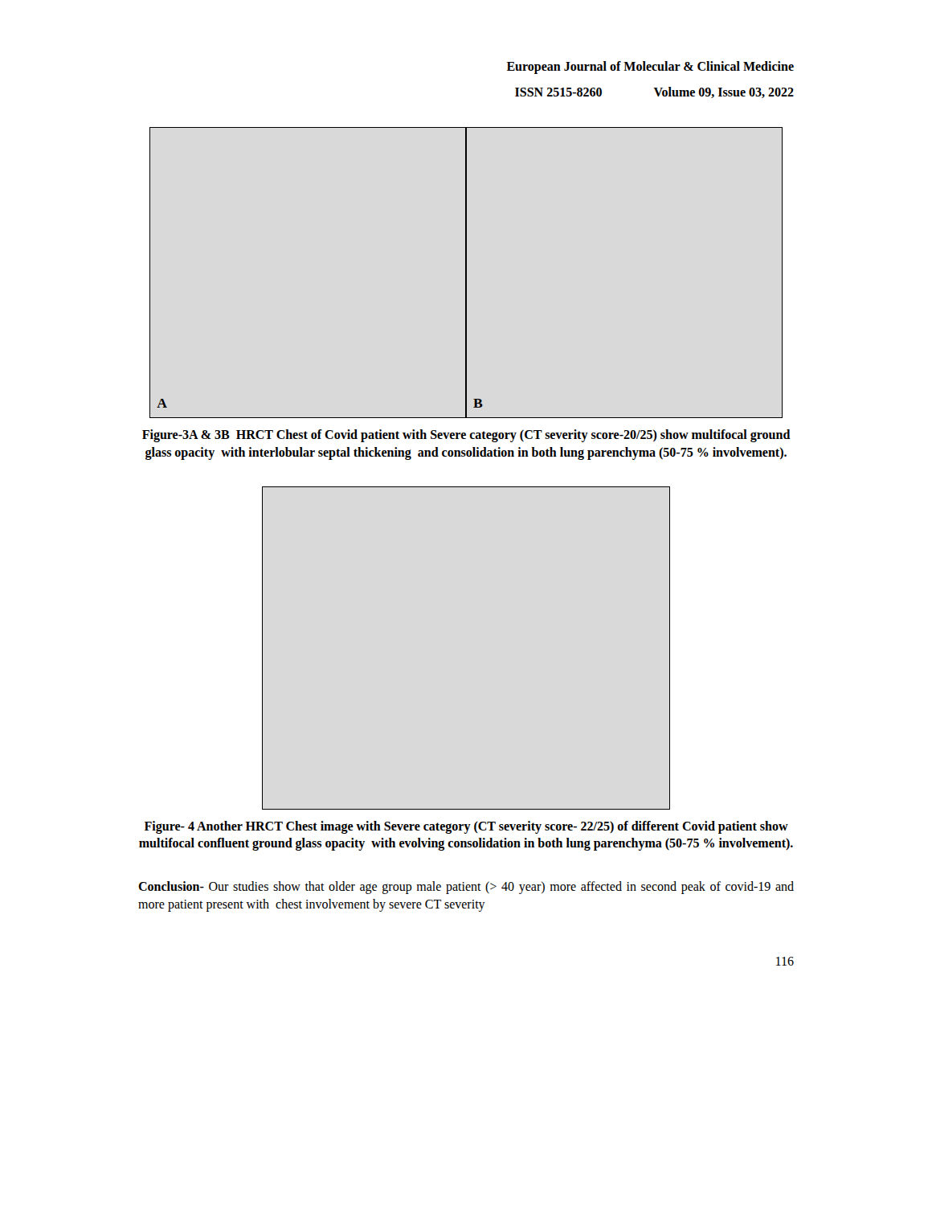European Journal of Molecular & Clinical Medicine ISSN 2515-8260 Volume 09, Issue 03, 2022
HRCT chest axial image, panel A A
HRCT chest axial image, panel B B
Figure-3A & 3B HRCT Chest of Covid patient with Severe category (CT severity score-20/25) show multifocal ground glass opacity with interlobular septal thickening and consolidation in both lung parenchyma (50-75 % involvement).
HRCT chest axial image, severe category
Figure- 4 Another HRCT Chest image with Severe category (CT severity score- 22/25) of different Covid patient show multifocal confluent ground glass opacity with evolving consolidation in both lung parenchyma (50-75 % involvement).
Conclusion- Our studies show that older age group male patient (> 40 year) more affected in second peak of covid-19 and more patient present with chest involvement by severe CT severity
116